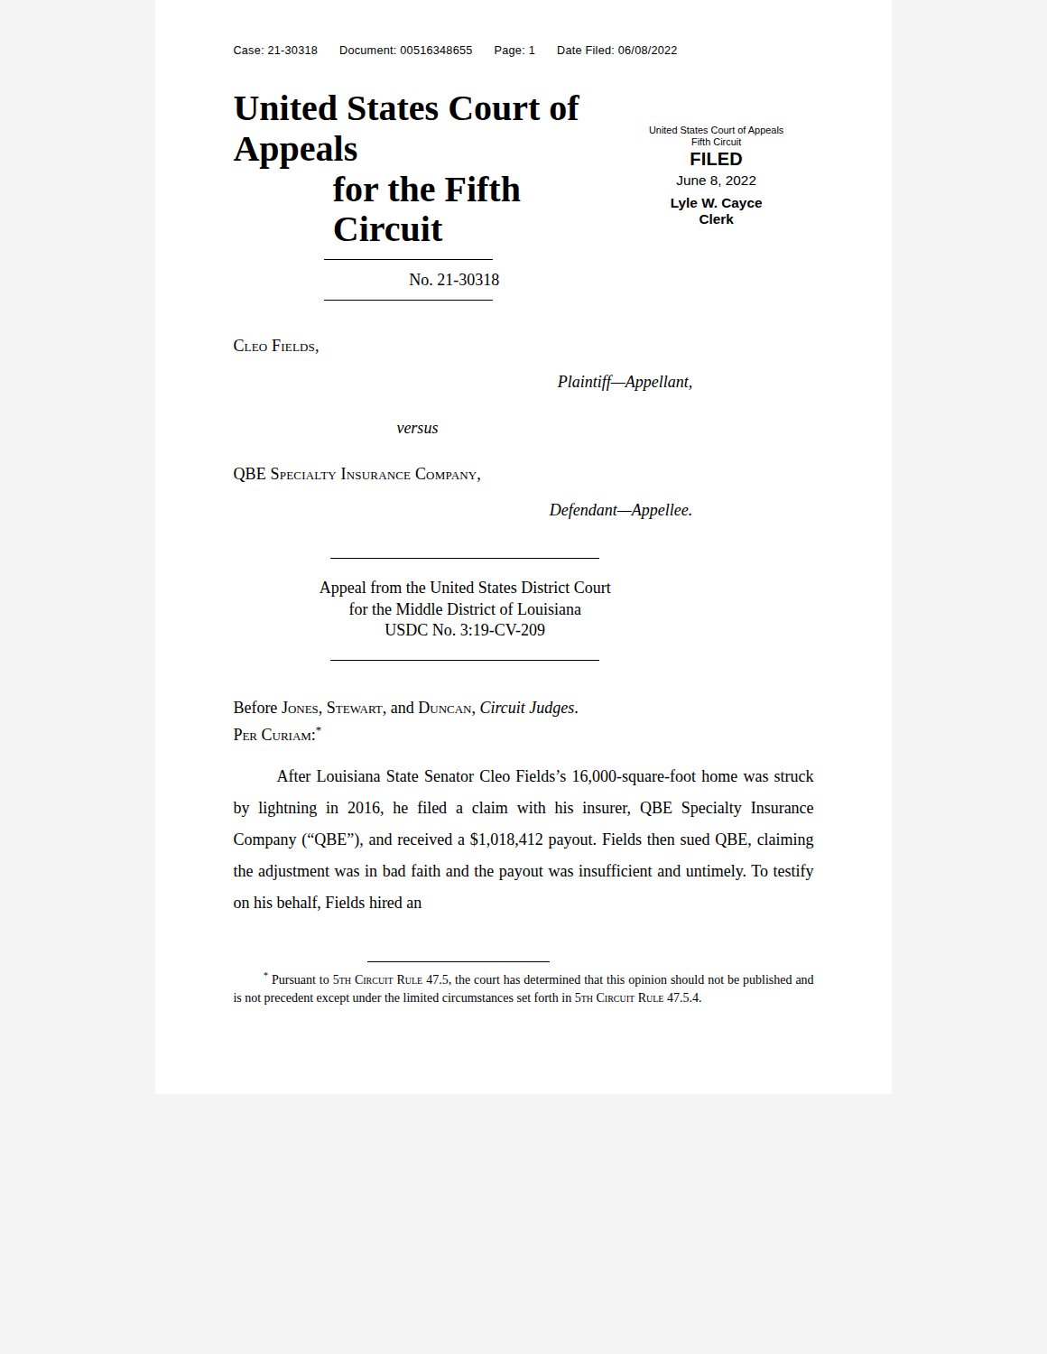Case: 21-30318 Document: 00516348655 Page: 1 Date Filed: 06/08/2022
United States Court of Appeals
Fifth Circuit
FILED
June 8, 2022
Lyle W. Cayce
Clerk
United States Court of Appealsfor the Fifth Circuit
No. 21-30318
Cleo Fields,
Plaintiff—Appellant,
versus
QBE Specialty Insurance Company,
Defendant—Appellee.
Appeal from the United States District Court
for the Middle District of Louisiana
USDC No. 3:19-CV-209
Before Jones, Stewart, and Duncan, Circuit Judges.
Per Curiam:*
After Louisiana State Senator Cleo Fields’s 16,000-square-foot home was struck by lightning in 2016, he filed a claim with his insurer, QBE Specialty Insurance Company (“QBE”), and received a $1,018,412 payout. Fields then sued QBE, claiming the adjustment was in bad faith and the payout was insufficient and untimely. To testify on his behalf, Fields hired an
* Pursuant to 5th Circuit Rule 47.5, the court has determined that this opinion should not be published and is not precedent except under the limited circumstances set forth in 5th Circuit Rule 47.5.4.